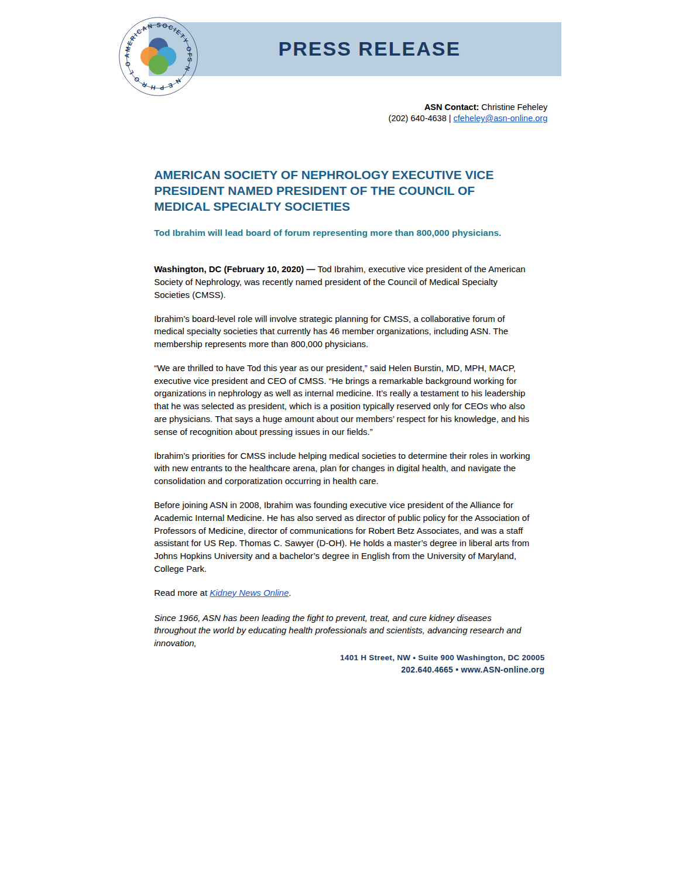PRESS RELEASE
AMERICAN SOCIETY OF · A S N · N E P H R O L O G Y
ASN Contact: Christine Feheley
(202) 640-4638 | cfeheley@asn-online.org
American Society of Nephrology Executive Vice President Named President of the Council of Medical Specialty Societies
Tod Ibrahim will lead board of forum representing more than 800,000 physicians.
Washington, DC (February 10, 2020) — Tod Ibrahim, executive vice president of the American Society of Nephrology, was recently named president of the Council of Medical Specialty Societies (CMSS).
Ibrahim’s board-level role will involve strategic planning for CMSS, a collaborative forum of medical specialty societies that currently has 46 member organizations, including ASN. The membership represents more than 800,000 physicians.
“We are thrilled to have Tod this year as our president,” said Helen Burstin, MD, MPH, MACP, executive vice president and CEO of CMSS. “He brings a remarkable background working for organizations in nephrology as well as internal medicine. It’s really a testament to his leadership that he was selected as president, which is a position typically reserved only for CEOs who also are physicians. That says a huge amount about our members’ respect for his knowledge, and his sense of recognition about pressing issues in our fields.”
Ibrahim’s priorities for CMSS include helping medical societies to determine their roles in working with new entrants to the healthcare arena, plan for changes in digital health, and navigate the consolidation and corporatization occurring in health care.
Before joining ASN in 2008, Ibrahim was founding executive vice president of the Alliance for Academic Internal Medicine. He has also served as director of public policy for the Association of Professors of Medicine, director of communications for Robert Betz Associates, and was a staff assistant for US Rep. Thomas C. Sawyer (D-OH). He holds a master’s degree in liberal arts from Johns Hopkins University and a bachelor’s degree in English from the University of Maryland, College Park.
Read more at Kidney News Online.
Since 1966, ASN has been leading the fight to prevent, treat, and cure kidney diseases throughout the world by educating health professionals and scientists, advancing research and innovation,
1401 H Street, NW • Suite 900 Washington, DC 20005
202.640.4665 • www.ASN-online.org